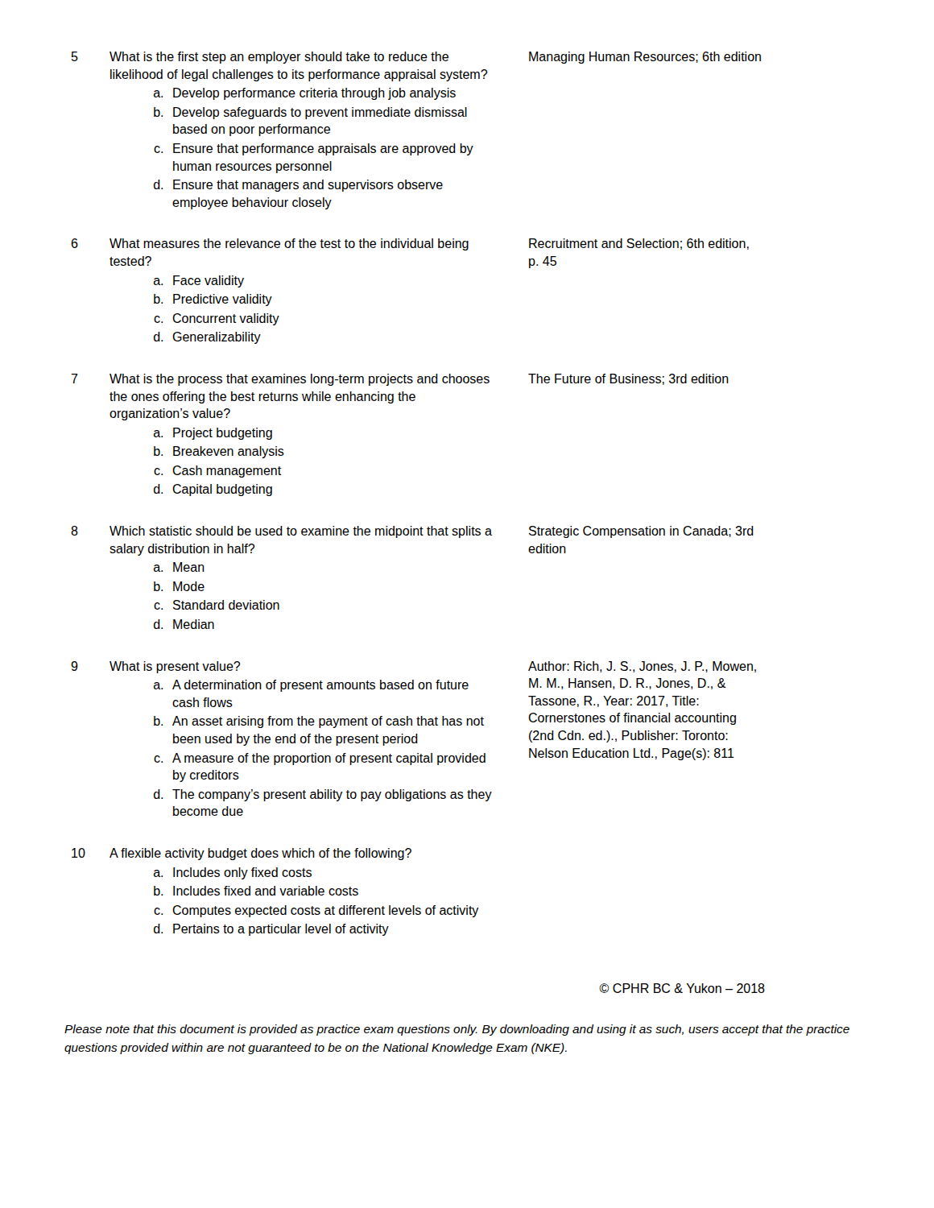5
What is the first step an employer should take to reduce the likelihood of legal challenges to its performance appraisal system?
Develop performance criteria through job analysis
Develop safeguards to prevent immediate dismissal based on poor performance
Ensure that performance appraisals are approved by human resources personnel
Ensure that managers and supervisors observe employee behaviour closely
Managing Human Resources; 6th edition
6
What measures the relevance of the test to the individual being tested?
Face validity
Predictive validity
Concurrent validity
Generalizability
Recruitment and Selection; 6th edition, p. 45
7
What is the process that examines long-term projects and chooses the ones offering the best returns while enhancing the organization’s value?
Project budgeting
Breakeven analysis
Cash management
Capital budgeting
The Future of Business; 3rd edition
8
Which statistic should be used to examine the midpoint that splits a salary distribution in half?
Mean
Mode
Standard deviation
Median
Strategic Compensation in Canada; 3rd edition
9
What is present value?
A determination of present amounts based on future cash flows
An asset arising from the payment of cash that has not been used by the end of the present period
A measure of the proportion of present capital provided by creditors
The company’s present ability to pay obligations as they become due
Author: Rich, J. S., Jones, J. P., Mowen, M. M., Hansen, D. R., Jones, D., & Tassone, R., Year: 2017, Title: Cornerstones of financial accounting (2nd Cdn. ed.)., Publisher: Toronto: Nelson Education Ltd., Page(s): 811
10
A flexible activity budget does which of the following?
Includes only fixed costs
Includes fixed and variable costs
Computes expected costs at different levels of activity
Pertains to a particular level of activity
© CPHR BC & Yukon – 2018
Please note that this document is provided as practice exam questions only. By downloading and using it as such, users accept that the practice questions provided within are not guaranteed to be on the National Knowledge Exam (NKE).